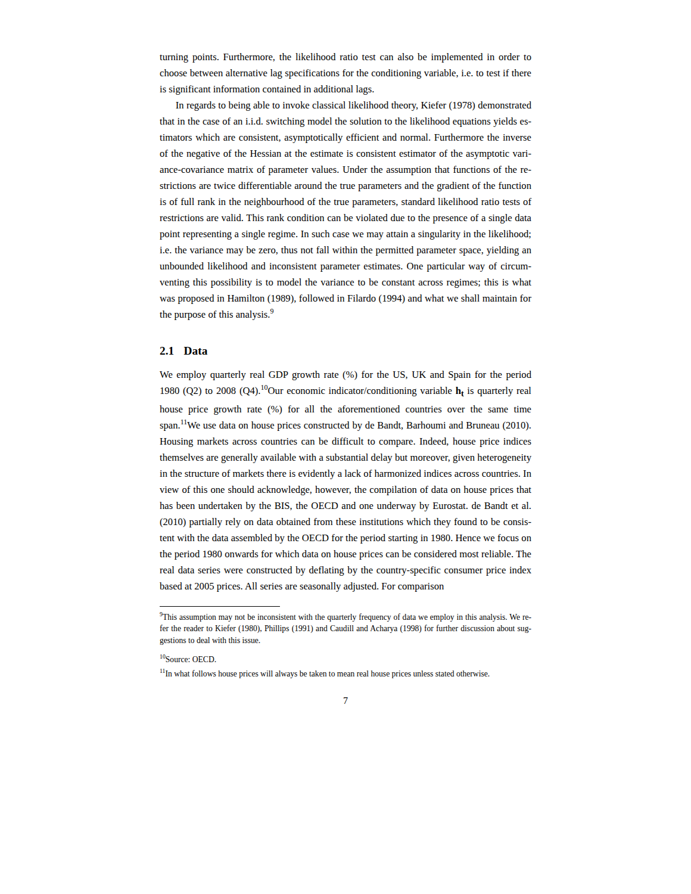turning points. Furthermore, the likelihood ratio test can also be implemented in order to choose between alternative lag specifications for the conditioning variable, i.e. to test if there is significant information contained in additional lags.
In regards to being able to invoke classical likelihood theory, Kiefer (1978) demonstrated that in the case of an i.i.d. switching model the solution to the likelihood equations yields estimators which are consistent, asymptotically efficient and normal. Furthermore the inverse of the negative of the Hessian at the estimate is consistent estimator of the asymptotic variance-covariance matrix of parameter values. Under the assumption that functions of the restrictions are twice differentiable around the true parameters and the gradient of the function is of full rank in the neighbourhood of the true parameters, standard likelihood ratio tests of restrictions are valid. This rank condition can be violated due to the presence of a single data point representing a single regime. In such case we may attain a singularity in the likelihood; i.e. the variance may be zero, thus not fall within the permitted parameter space, yielding an unbounded likelihood and inconsistent parameter estimates. One particular way of circumventing this possibility is to model the variance to be constant across regimes; this is what was proposed in Hamilton (1989), followed in Filardo (1994) and what we shall maintain for the purpose of this analysis.9
2.1 Data
We employ quarterly real GDP growth rate (%) for the US, UK and Spain for the period 1980 (Q2) to 2008 (Q4).10Our economic indicator/conditioning variable ht is quarterly real house price growth rate (%) for all the aforementioned countries over the same time span.11We use data on house prices constructed by de Bandt, Barhoumi and Bruneau (2010). Housing markets across countries can be difficult to compare. Indeed, house price indices themselves are generally available with a substantial delay but moreover, given heterogeneity in the structure of markets there is evidently a lack of harmonized indices across countries. In view of this one should acknowledge, however, the compilation of data on house prices that has been undertaken by the BIS, the OECD and one underway by Eurostat. de Bandt et al. (2010) partially rely on data obtained from these institutions which they found to be consistent with the data assembled by the OECD for the period starting in 1980. Hence we focus on the period 1980 onwards for which data on house prices can be considered most reliable. The real data series were constructed by deflating by the country-specific consumer price index based at 2005 prices. All series are seasonally adjusted. For comparison
9This assumption may not be inconsistent with the quarterly frequency of data we employ in this analysis. We refer the reader to Kiefer (1980), Phillips (1991) and Caudill and Acharya (1998) for further discussion about suggestions to deal with this issue.
10Source: OECD.
11In what follows house prices will always be taken to mean real house prices unless stated otherwise.
7